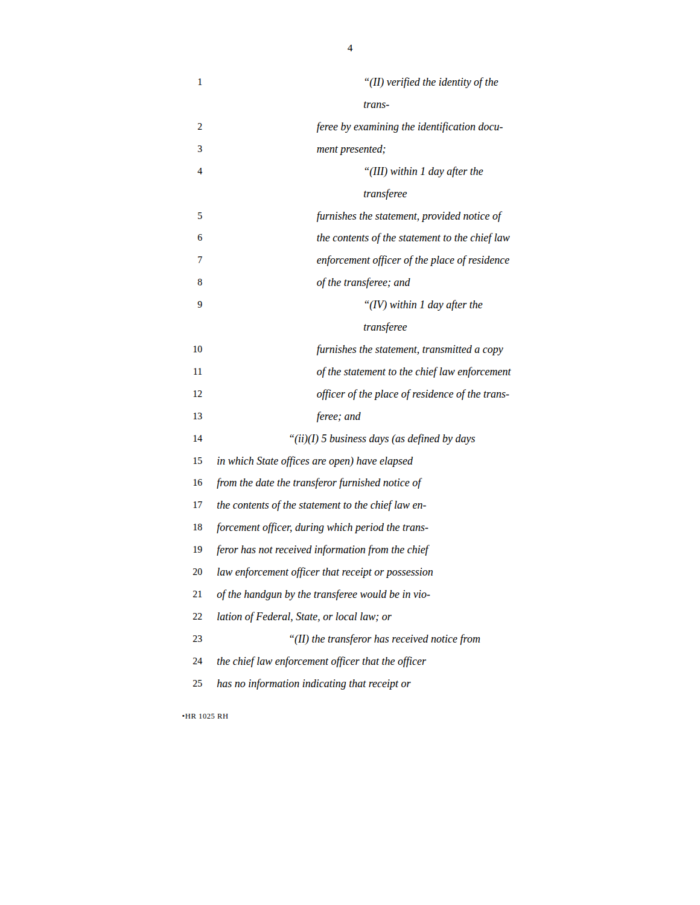4
“(II) verified the identity of the trans-
feree by examining the identification docu-
ment presented;
“(III) within 1 day after the transferee
furnishes the statement, provided notice of
the contents of the statement to the chief law
enforcement officer of the place of residence
of the transferee; and
“(IV) within 1 day after the transferee
furnishes the statement, transmitted a copy
of the statement to the chief law enforcement
officer of the place of residence of the trans-
feree; and
“(ii)(I) 5 business days (as defined by days
in which State offices are open) have elapsed
from the date the transferor furnished notice of
the contents of the statement to the chief law en-
forcement officer, during which period the trans-
feror has not received information from the chief
law enforcement officer that receipt or possession
of the handgun by the transferee would be in vio-
lation of Federal, State, or local law; or
“(II) the transferor has received notice from
the chief law enforcement officer that the officer
has no information indicating that receipt or
•HR 1025 RH